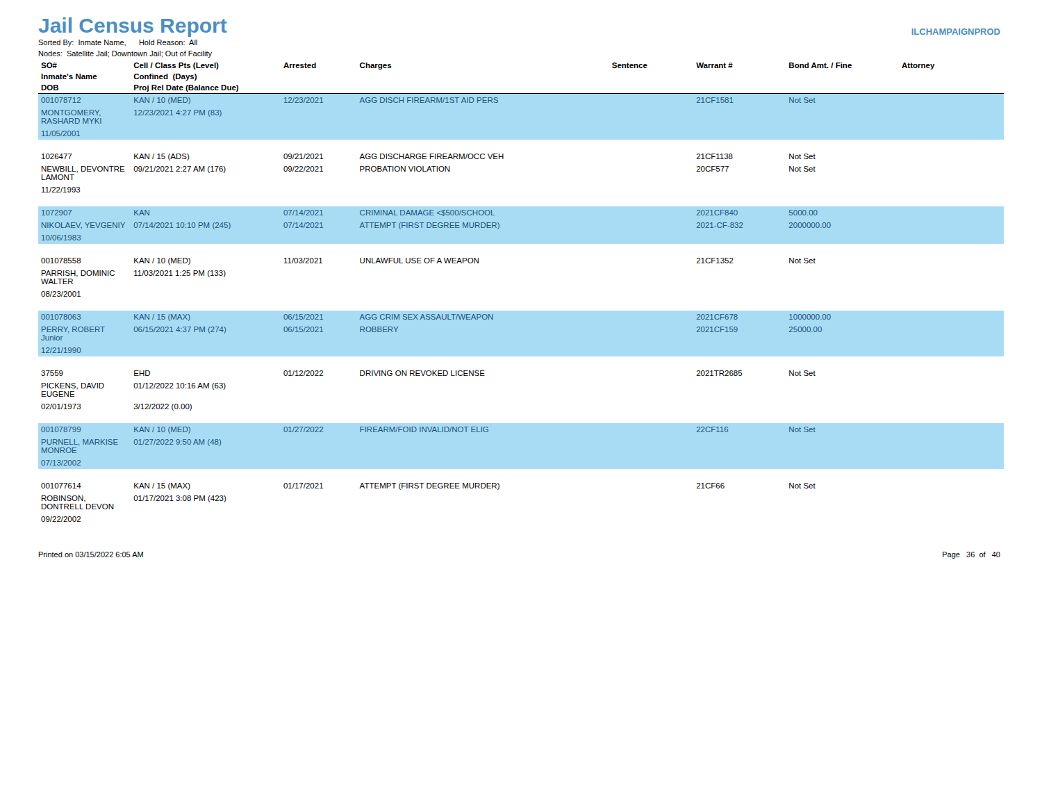ILCHAMPAIGNPROD
Jail Census Report
Sorted By: Inmate Name, Hold Reason: All
Nodes: Satellite Jail; Downtown Jail; Out of Facility
| SO# | Cell / Class Pts (Level) | Arrested | Charges | Sentence | Warrant # | Bond Amt. / Fine | Attorney |
| --- | --- | --- | --- | --- | --- | --- | --- |
| Inmate's Name | Confined (Days) | | | | | | |
| DOB | Proj Rel Date (Balance Due) | | | | | | |
| 001078712 | KAN / 10 (MED) | 12/23/2021 | AGG DISCH FIREARM/1ST AID PERS | | 21CF1581 | Not Set | |
| MONTGOMERY, RASHARD MYKI | 12/23/2021 4:27 PM (83) | | | | | | |
| 11/05/2001 | | | | | | | |
| 1026477 | KAN / 15 (ADS) | 09/21/2021 | AGG DISCHARGE FIREARM/OCC VEH | | 21CF1138 | Not Set | |
| NEWBILL, DEVONTRE LAMONT | 09/21/2021 2:27 AM (176) | 09/22/2021 | PROBATION VIOLATION | | 20CF577 | Not Set | |
| 11/22/1993 | | | | | | | |
| 1072907 | KAN | 07/14/2021 | CRIMINAL DAMAGE <$500/SCHOOL | | 2021CF840 | 5000.00 | |
| NIKOLAEV, YEVGENIY | 07/14/2021 10:10 PM (245) | 07/14/2021 | ATTEMPT (FIRST DEGREE MURDER) | | 2021-CF-832 | 2000000.00 | |
| 10/06/1983 | | | | | | | |
| 001078558 | KAN / 10 (MED) | 11/03/2021 | UNLAWFUL USE OF A WEAPON | | 21CF1352 | Not Set | |
| PARRISH, DOMINIC WALTER | 11/03/2021 1:25 PM (133) | | | | | | |
| 08/23/2001 | | | | | | | |
| 001078063 | KAN / 15 (MAX) | 06/15/2021 | AGG CRIM SEX ASSAULT/WEAPON | | 2021CF678 | 1000000.00 | |
| PERRY, ROBERT Junior | 06/15/2021 4:37 PM (274) | 06/15/2021 | ROBBERY | | 2021CF159 | 25000.00 | |
| 12/21/1990 | | | | | | | |
| 37559 | EHD | 01/12/2022 | DRIVING ON REVOKED LICENSE | | 2021TR2685 | Not Set | |
| PICKENS, DAVID EUGENE | 01/12/2022 10:16 AM (63) | | | | | | |
| 02/01/1973 | 3/12/2022 (0.00) | | | | | | |
| 001078799 | KAN / 10 (MED) | 01/27/2022 | FIREARM/FOID INVALID/NOT ELIG | | 22CF116 | Not Set | |
| PURNELL, MARKISE MONROE | 01/27/2022 9:50 AM (48) | | | | | | |
| 07/13/2002 | | | | | | | |
| 001077614 | KAN / 15 (MAX) | 01/17/2021 | ATTEMPT (FIRST DEGREE MURDER) | | 21CF66 | Not Set | |
| ROBINSON, DONTRELL DEVON | 01/17/2021 3:08 PM (423) | | | | | | |
| 09/22/2002 | | | | | | | |
Printed on 03/15/2022 6:05 AM
Page 36 of 40